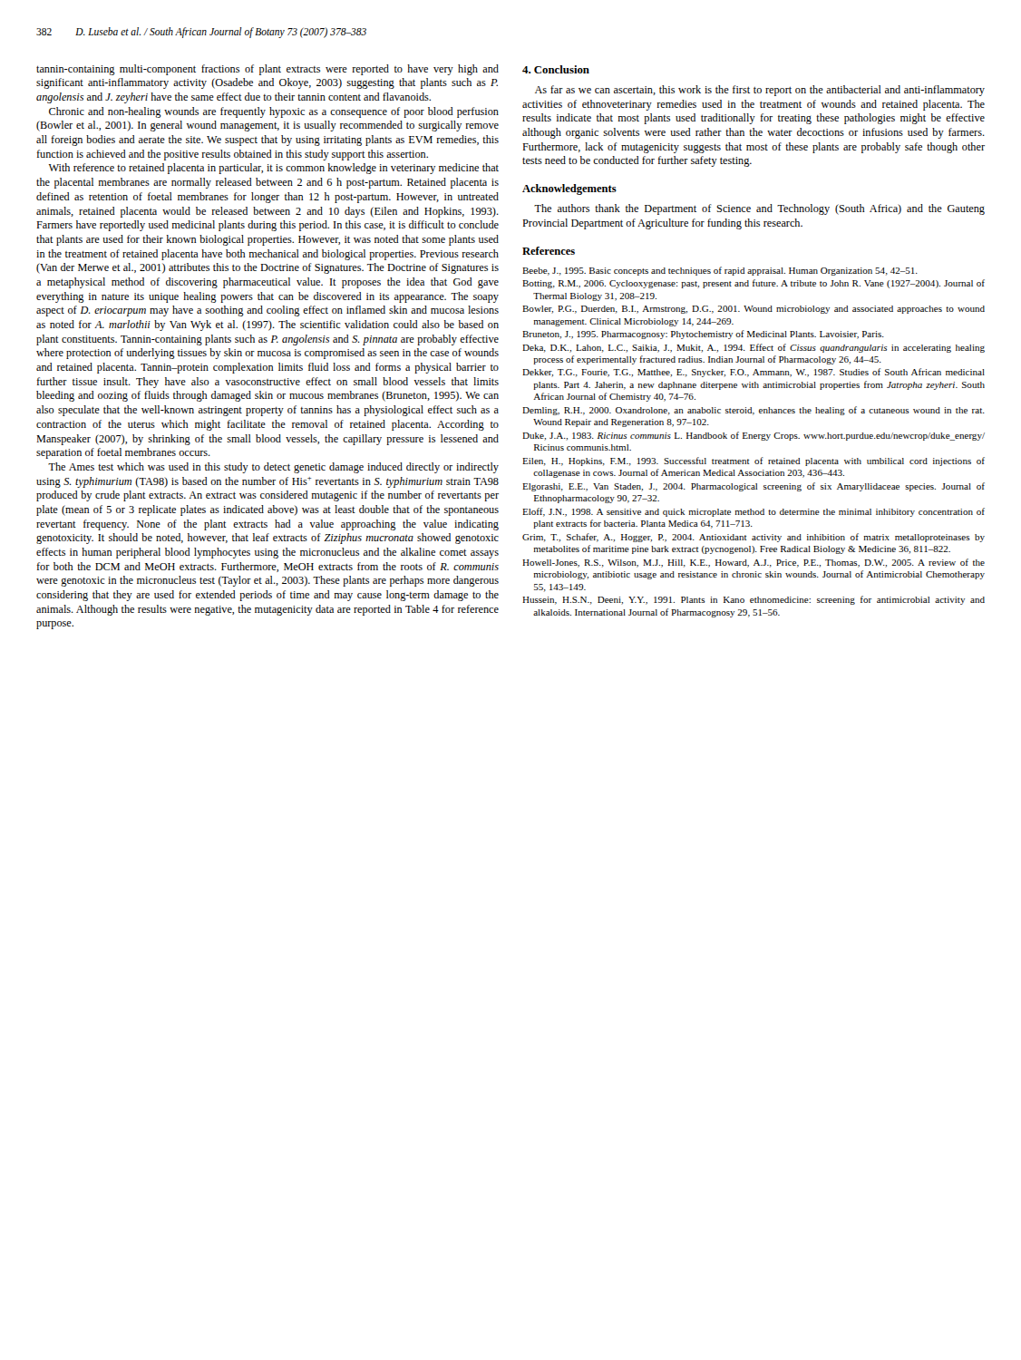382 D. Luseba et al. / South African Journal of Botany 73 (2007) 378–383
tannin-containing multi-component fractions of plant extracts were reported to have very high and significant anti-inflammatory activity (Osadebe and Okoye, 2003) suggesting that plants such as P. angolensis and J. zeyheri have the same effect due to their tannin content and flavanoids.
Chronic and non-healing wounds are frequently hypoxic as a consequence of poor blood perfusion (Bowler et al., 2001). In general wound management, it is usually recommended to surgically remove all foreign bodies and aerate the site. We suspect that by using irritating plants as EVM remedies, this function is achieved and the positive results obtained in this study support this assertion.
With reference to retained placenta in particular, it is common knowledge in veterinary medicine that the placental membranes are normally released between 2 and 6 h post-partum. Retained placenta is defined as retention of foetal membranes for longer than 12 h post-partum. However, in untreated animals, retained placenta would be released between 2 and 10 days (Eilen and Hopkins, 1993). Farmers have reportedly used medicinal plants during this period. In this case, it is difficult to conclude that plants are used for their known biological properties. However, it was noted that some plants used in the treatment of retained placenta have both mechanical and biological properties. Previous research (Van der Merwe et al., 2001) attributes this to the Doctrine of Signatures. The Doctrine of Signatures is a metaphysical method of discovering pharmaceutical value. It proposes the idea that God gave everything in nature its unique healing powers that can be discovered in its appearance. The soapy aspect of D. eriocarpum may have a soothing and cooling effect on inflamed skin and mucosa lesions as noted for A. marlothii by Van Wyk et al. (1997). The scientific validation could also be based on plant constituents. Tannin-containing plants such as P. angolensis and S. pinnata are probably effective where protection of underlying tissues by skin or mucosa is compromised as seen in the case of wounds and retained placenta. Tannin–protein complexation limits fluid loss and forms a physical barrier to further tissue insult. They have also a vasoconstructive effect on small blood vessels that limits bleeding and oozing of fluids through damaged skin or mucous membranes (Bruneton, 1995). We can also speculate that the well-known astringent property of tannins has a physiological effect such as a contraction of the uterus which might facilitate the removal of retained placenta. According to Manspeaker (2007), by shrinking of the small blood vessels, the capillary pressure is lessened and separation of foetal membranes occurs.
The Ames test which was used in this study to detect genetic damage induced directly or indirectly using S. typhimurium (TA98) is based on the number of His+ revertants in S. typhimurium strain TA98 produced by crude plant extracts. An extract was considered mutagenic if the number of revertants per plate (mean of 5 or 3 replicate plates as indicated above) was at least double that of the spontaneous revertant frequency. None of the plant extracts had a value approaching the value indicating genotoxicity. It should be noted, however, that leaf extracts of Ziziphus mucronata showed genotoxic effects in human peripheral blood lymphocytes using the micronucleus and the alkaline comet assays for both the DCM and MeOH extracts. Furthermore, MeOH extracts from the roots of R. communis were genotoxic in the micronucleus test (Taylor et al., 2003). These plants are perhaps more dangerous considering that they are used for extended periods of time and may cause long-term damage to the animals. Although the results were negative, the mutagenicity data are reported in Table 4 for reference purpose.
4. Conclusion
As far as we can ascertain, this work is the first to report on the antibacterial and anti-inflammatory activities of ethnoveterinary remedies used in the treatment of wounds and retained placenta. The results indicate that most plants used traditionally for treating these pathologies might be effective although organic solvents were used rather than the water decoctions or infusions used by farmers. Furthermore, lack of mutagenicity suggests that most of these plants are probably safe though other tests need to be conducted for further safety testing.
Acknowledgements
The authors thank the Department of Science and Technology (South Africa) and the Gauteng Provincial Department of Agriculture for funding this research.
References
Beebe, J., 1995. Basic concepts and techniques of rapid appraisal. Human Organization 54, 42–51.
Botting, R.M., 2006. Cyclooxygenase: past, present and future. A tribute to John R. Vane (1927–2004). Journal of Thermal Biology 31, 208–219.
Bowler, P.G., Duerden, B.I., Armstrong, D.G., 2001. Wound microbiology and associated approaches to wound management. Clinical Microbiology 14, 244–269.
Bruneton, J., 1995. Pharmacognosy: Phytochemistry of Medicinal Plants. Lavoisier, Paris.
Deka, D.K., Lahon, L.C., Saikia, J., Mukit, A., 1994. Effect of Cissus quandrangularis in accelerating healing process of experimentally fractured radius. Indian Journal of Pharmacology 26, 44–45.
Dekker, T.G., Fourie, T.G., Matthee, E., Snycker, F.O., Ammann, W., 1987. Studies of South African medicinal plants. Part 4. Jaherin, a new daphnane diterpene with antimicrobial properties from Jatropha zeyheri. South African Journal of Chemistry 40, 74–76.
Demling, R.H., 2000. Oxandrolone, an anabolic steroid, enhances the healing of a cutaneous wound in the rat. Wound Repair and Regeneration 8, 97–102.
Duke, J.A., 1983. Ricinus communis L. Handbook of Energy Crops. www.hort.purdue.edu/newcrop/duke_energy/Ricinus communis.html.
Eilen, H., Hopkins, F.M., 1993. Successful treatment of retained placenta with umbilical cord injections of collagenase in cows. Journal of American Medical Association 203, 436–443.
Elgorashi, E.E., Van Staden, J., 2004. Pharmacological screening of six Amaryllidaceae species. Journal of Ethnopharmacology 90, 27–32.
Eloff, J.N., 1998. A sensitive and quick microplate method to determine the minimal inhibitory concentration of plant extracts for bacteria. Planta Medica 64, 711–713.
Grim, T., Schafer, A., Hogger, P., 2004. Antioxidant activity and inhibition of matrix metalloproteinases by metabolites of maritime pine bark extract (pycnogenol). Free Radical Biology & Medicine 36, 811–822.
Howell-Jones, R.S., Wilson, M.J., Hill, K.E., Howard, A.J., Price, P.E., Thomas, D.W., 2005. A review of the microbiology, antibiotic usage and resistance in chronic skin wounds. Journal of Antimicrobial Chemotherapy 55, 143–149.
Hussein, H.S.N., Deeni, Y.Y., 1991. Plants in Kano ethnomedicine: screening for antimicrobial activity and alkaloids. International Journal of Pharmacognosy 29, 51–56.